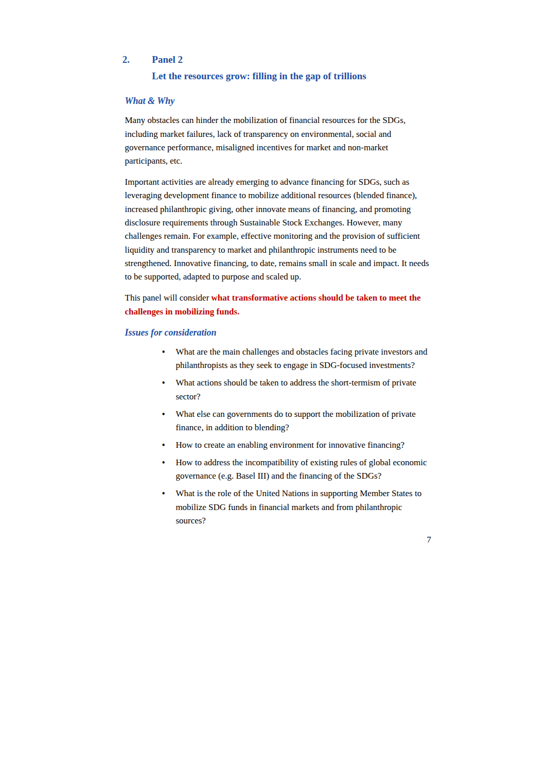2. Panel 2
Let the resources grow: filling in the gap of trillions
What & Why
Many obstacles can hinder the mobilization of financial resources for the SDGs, including market failures, lack of transparency on environmental, social and governance performance, misaligned incentives for market and non-market participants, etc.
Important activities are already emerging to advance financing for SDGs, such as leveraging development finance to mobilize additional resources (blended finance), increased philanthropic giving, other innovate means of financing, and promoting disclosure requirements through Sustainable Stock Exchanges. However, many challenges remain. For example, effective monitoring and the provision of sufficient liquidity and transparency to market and philanthropic instruments need to be strengthened. Innovative financing, to date, remains small in scale and impact. It needs to be supported, adapted to purpose and scaled up.
This panel will consider what transformative actions should be taken to meet the challenges in mobilizing funds.
Issues for consideration
What are the main challenges and obstacles facing private investors and philanthropists as they seek to engage in SDG-focused investments?
What actions should be taken to address the short-termism of private sector?
What else can governments do to support the mobilization of private finance, in addition to blending?
How to create an enabling environment for innovative financing?
How to address the incompatibility of existing rules of global economic governance (e.g. Basel III) and the financing of the SDGs?
What is the role of the United Nations in supporting Member States to mobilize SDG funds in financial markets and from philanthropic sources?
7